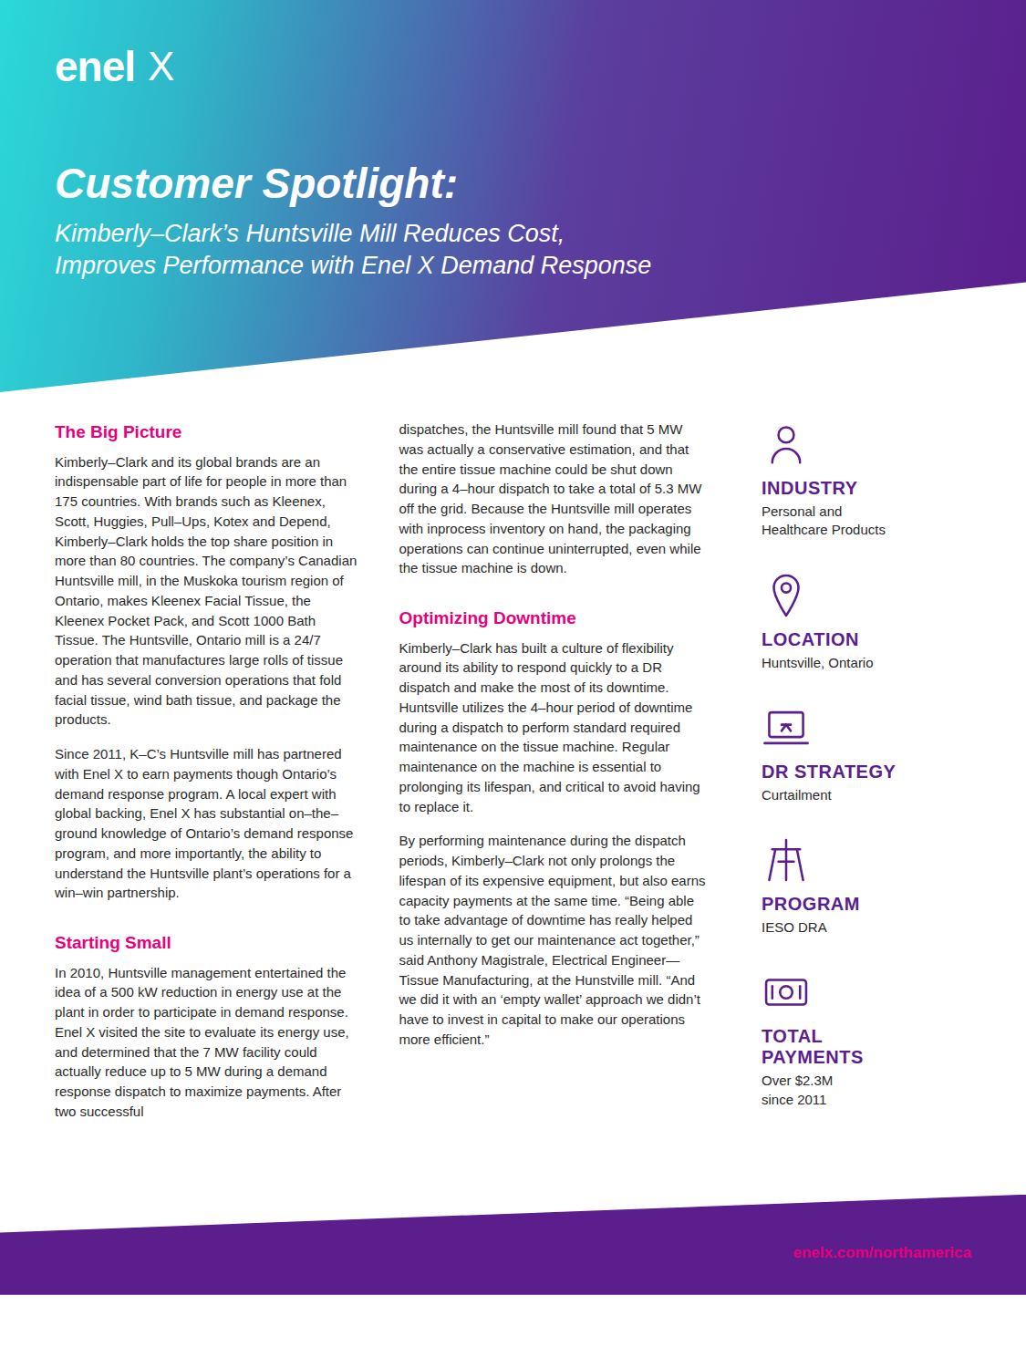enel X
Customer Spotlight:
Kimberly–Clark’s Huntsville Mill Reduces Cost,
Improves Performance with Enel X Demand Response
The Big Picture
Kimberly–Clark and its global brands are an indispensable part of life for people in more than 175 countries. With brands such as Kleenex, Scott, Huggies, Pull–Ups, Kotex and Depend, Kimberly–Clark holds the top share position in more than 80 countries. The company’s Canadian Huntsville mill, in the Muskoka tourism region of Ontario, makes Kleenex Facial Tissue, the Kleenex Pocket Pack, and Scott 1000 Bath Tissue. The Huntsville, Ontario mill is a 24/7 operation that manufactures large rolls of tissue and has several conversion operations that fold facial tissue, wind bath tissue, and package the products.
Since 2011, K–C’s Huntsville mill has partnered with Enel X to earn payments though Ontario’s demand response program. A local expert with global backing, Enel X has substantial on–the–ground knowledge of Ontario’s demand response program, and more importantly, the ability to understand the Huntsville plant’s operations for a win–win partnership.
Starting Small
In 2010, Huntsville management entertained the idea of a 500 kW reduction in energy use at the plant in order to participate in demand response. Enel X visited the site to evaluate its energy use, and determined that the 7 MW facility could actually reduce up to 5 MW during a demand response dispatch to maximize payments. After two successful
dispatches, the Huntsville mill found that 5 MW was actually a conservative estimation, and that the entire tissue machine could be shut down during a 4–hour dispatch to take a total of 5.3 MW off the grid. Because the Huntsville mill operates with inprocess inventory on hand, the packaging operations can continue uninterrupted, even while the tissue machine is down.
Optimizing Downtime
Kimberly–Clark has built a culture of flexibility around its ability to respond quickly to a DR dispatch and make the most of its downtime. Huntsville utilizes the 4–hour period of downtime during a dispatch to perform standard required maintenance on the tissue machine. Regular maintenance on the machine is essential to prolonging its lifespan, and critical to avoid having to replace it.
By performing maintenance during the dispatch periods, Kimberly–Clark not only prolongs the lifespan of its expensive equipment, but also earns capacity payments at the same time. “Being able to take advantage of downtime has really helped us internally to get our maintenance act together,” said Anthony Magistrale, Electrical Engineer—Tissue Manufacturing, at the Hunstville mill. “And we did it with an ‘empty wallet’ approach we didn’t have to invest in capital to make our operations more efficient.”
INDUSTRY
Personal and
Healthcare Products
LOCATION
Huntsville, Ontario
DR STRATEGY
Curtailment
PROGRAM
IESO DRA
TOTAL
PAYMENTS
Over $2.3M
since 2011
enelx.com/northamerica